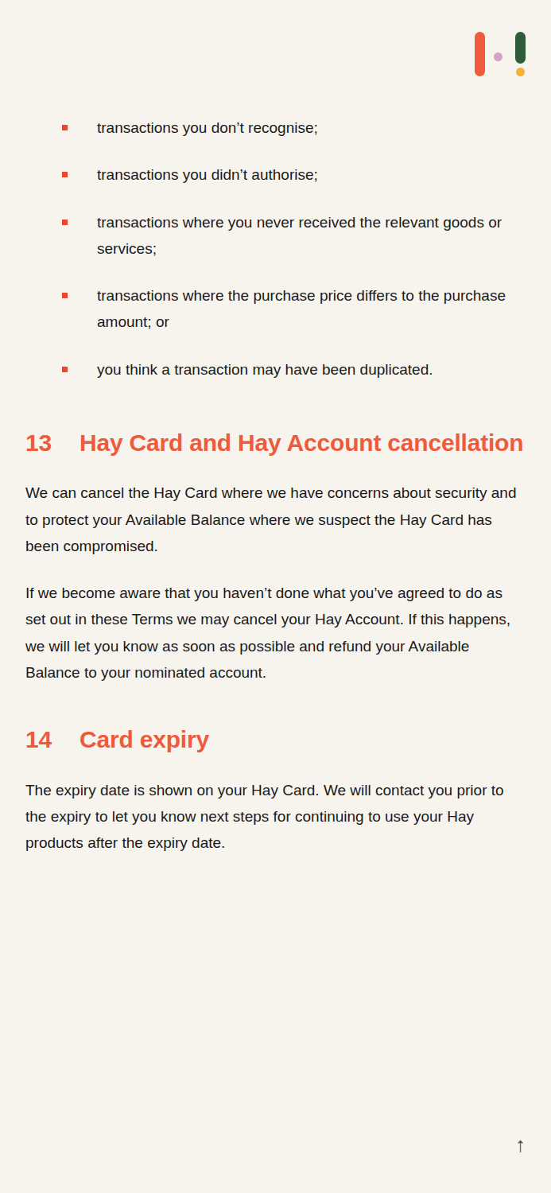transactions you don’t recognise;
transactions you didn’t authorise;
transactions where you never received the relevant goods or services;
transactions where the purchase price differs to the purchase amount; or
you think a transaction may have been duplicated.
13 Hay Card and Hay Account cancellation
We can cancel the Hay Card where we have concerns about security and to protect your Available Balance where we suspect the Hay Card has been compromised.
If we become aware that you haven’t done what you’ve agreed to do as set out in these Terms we may cancel your Hay Account. If this happens, we will let you know as soon as possible and refund your Available Balance to your nominated account.
14 Card expiry
The expiry date is shown on your Hay Card. We will contact you prior to the expiry to let you know next steps for continuing to use your Hay products after the expiry date.
↑